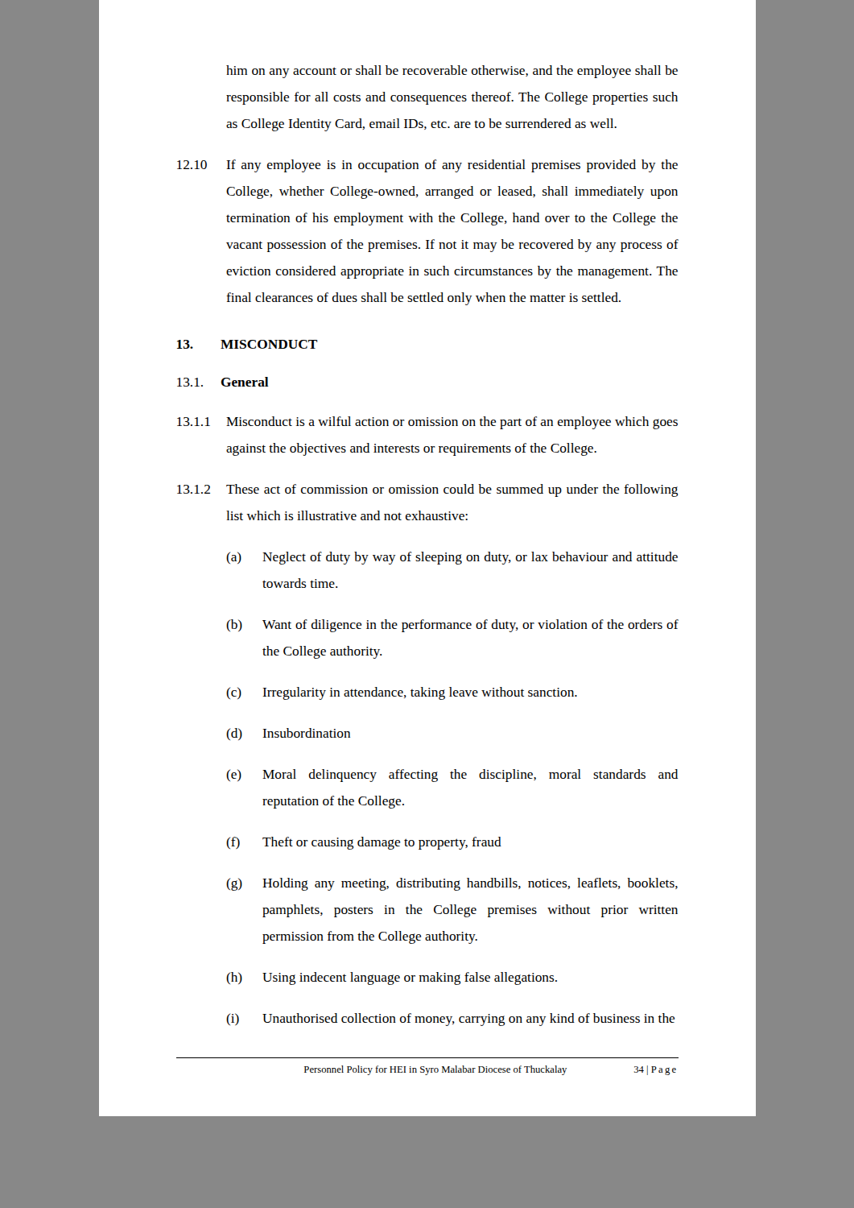him on any account or shall be recoverable otherwise, and the employee shall be responsible for all costs and consequences thereof. The College properties such as College Identity Card, email IDs, etc. are to be surrendered as well.
12.10 If any employee is in occupation of any residential premises provided by the College, whether College-owned, arranged or leased, shall immediately upon termination of his employment with the College, hand over to the College the vacant possession of the premises. If not it may be recovered by any process of eviction considered appropriate in such circumstances by the management. The final clearances of dues shall be settled only when the matter is settled.
13. MISCONDUCT
13.1. General
13.1.1 Misconduct is a wilful action or omission on the part of an employee which goes against the objectives and interests or requirements of the College.
13.1.2 These act of commission or omission could be summed up under the following list which is illustrative and not exhaustive:
(a) Neglect of duty by way of sleeping on duty, or lax behaviour and attitude towards time.
(b) Want of diligence in the performance of duty, or violation of the orders of the College authority.
(c) Irregularity in attendance, taking leave without sanction.
(d) Insubordination
(e) Moral delinquency affecting the discipline, moral standards and reputation of the College.
(f) Theft or causing damage to property, fraud
(g) Holding any meeting, distributing handbills, notices, leaflets, booklets, pamphlets, posters in the College premises without prior written permission from the College authority.
(h) Using indecent language or making false allegations.
(i) Unauthorised collection of money, carrying on any kind of business in the
Personnel Policy for HEI in Syro Malabar Diocese of Thuckalay
34 | Page